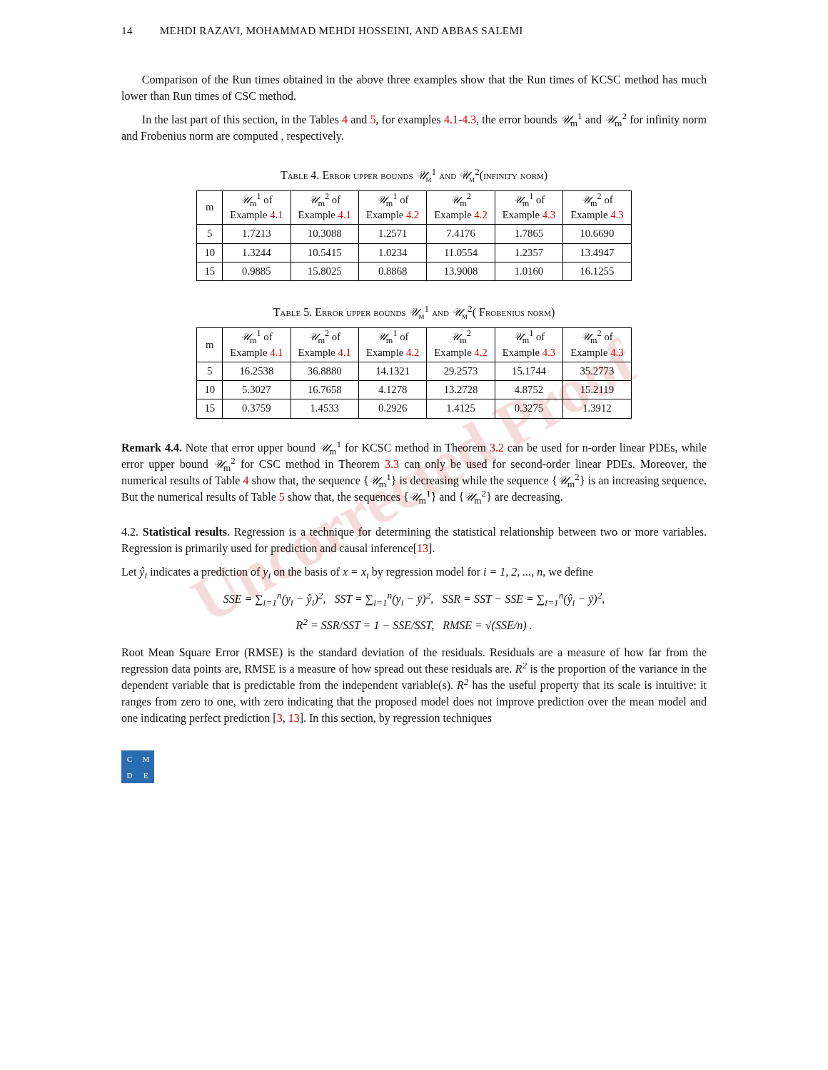Uncorrected Proof
14 MEHDI RAZAVI, MOHAMMAD MEHDI HOSSEINI, AND ABBAS SALEMI
Comparison of the Run times obtained in the above three examples show that the Run times of KCSC method has much lower than Run times of CSC method.
In the last part of this section, in the Tables 4 and 5, for examples 4.1-4.3, the error bounds 𝒰m1 and 𝒰m2 for infinity norm and Frobenius norm are computed , respectively.
Table 4. Error upper bounds 𝒰m1 and 𝒰m2(infinity norm)
| m | 𝒰 m 1 of Example 4.1 | 𝒰 m 2 of Example 4.1 | 𝒰 m 1 of Example 4.2 | 𝒰 m 2 Example 4.2 | 𝒰 m 1 of Example 4.3 | 𝒰 m 2 of Example 4.3 |
| --- | --- | --- | --- | --- | --- | --- |
| 5 | 1.7213 | 10.3088 | 1.2571 | 7.4176 | 1.7865 | 10.6690 |
| 10 | 1.3244 | 10.5415 | 1.0234 | 11.0554 | 1.2357 | 13.4947 |
| 15 | 0.9885 | 15.8025 | 0.8868 | 13.9008 | 1.0160 | 16.1255 |
Table 5. Error upper bounds 𝒰m1 and 𝒰m2( Frobenius norm)
| m | 𝒰 m 1 of Example 4.1 | 𝒰 m 2 of Example 4.1 | 𝒰 m 1 of Example 4.2 | 𝒰 m 2 Example 4.2 | 𝒰 m 1 of Example 4.3 | 𝒰 m 2 of Example 4.3 |
| --- | --- | --- | --- | --- | --- | --- |
| 5 | 16.2538 | 36.8880 | 14.1321 | 29.2573 | 15.1744 | 35.2773 |
| 10 | 5.3027 | 16.7658 | 4.1278 | 13.2728 | 4.8752 | 15.2119 |
| 15 | 0.3759 | 1.4533 | 0.2926 | 1.4125 | 0.3275 | 1.3912 |
Remark 4.4. Note that error upper bound 𝒰m1 for KCSC method in Theorem 3.2 can be used for n-order linear PDEs, while error upper bound 𝒰m2 for CSC method in Theorem 3.3 can only be used for second-order linear PDEs. Moreover, the numerical results of Table 4 show that, the sequence {𝒰m1} is decreasing while the sequence {𝒰m2} is an increasing sequence. But the numerical results of Table 5 show that, the sequences {𝒰m1} and {𝒰m2} are decreasing.
4.2. Statistical results. Regression is a technique for determining the statistical relationship between two or more variables. Regression is primarily used for prediction and causal inference[13].
Let ŷi indicates a prediction of yi on the basis of x = xi by regression model for i = 1, 2, ..., n, we define
SSE = ∑i=1n(yi − ŷi)2, SST = ∑i=1n(yi − ȳ)2, SSR = SST − SSE = ∑i=1n(ŷi − ȳ)2,
R2 = SSR/SST = 1 − SSE/SST, RMSE = √(SSE/n) .
Root Mean Square Error (RMSE) is the standard deviation of the residuals. Residuals are a measure of how far from the regression data points are, RMSE is a measure of how spread out these residuals are. R2 is the proportion of the variance in the dependent variable that is predictable from the independent variable(s). R2 has the useful property that its scale is intuitive: it ranges from zero to one, with zero indicating that the proposed model does not improve prediction over the mean model and one indicating perfect prediction [3, 13]. In this section, by regression techniques
C
M
D
E